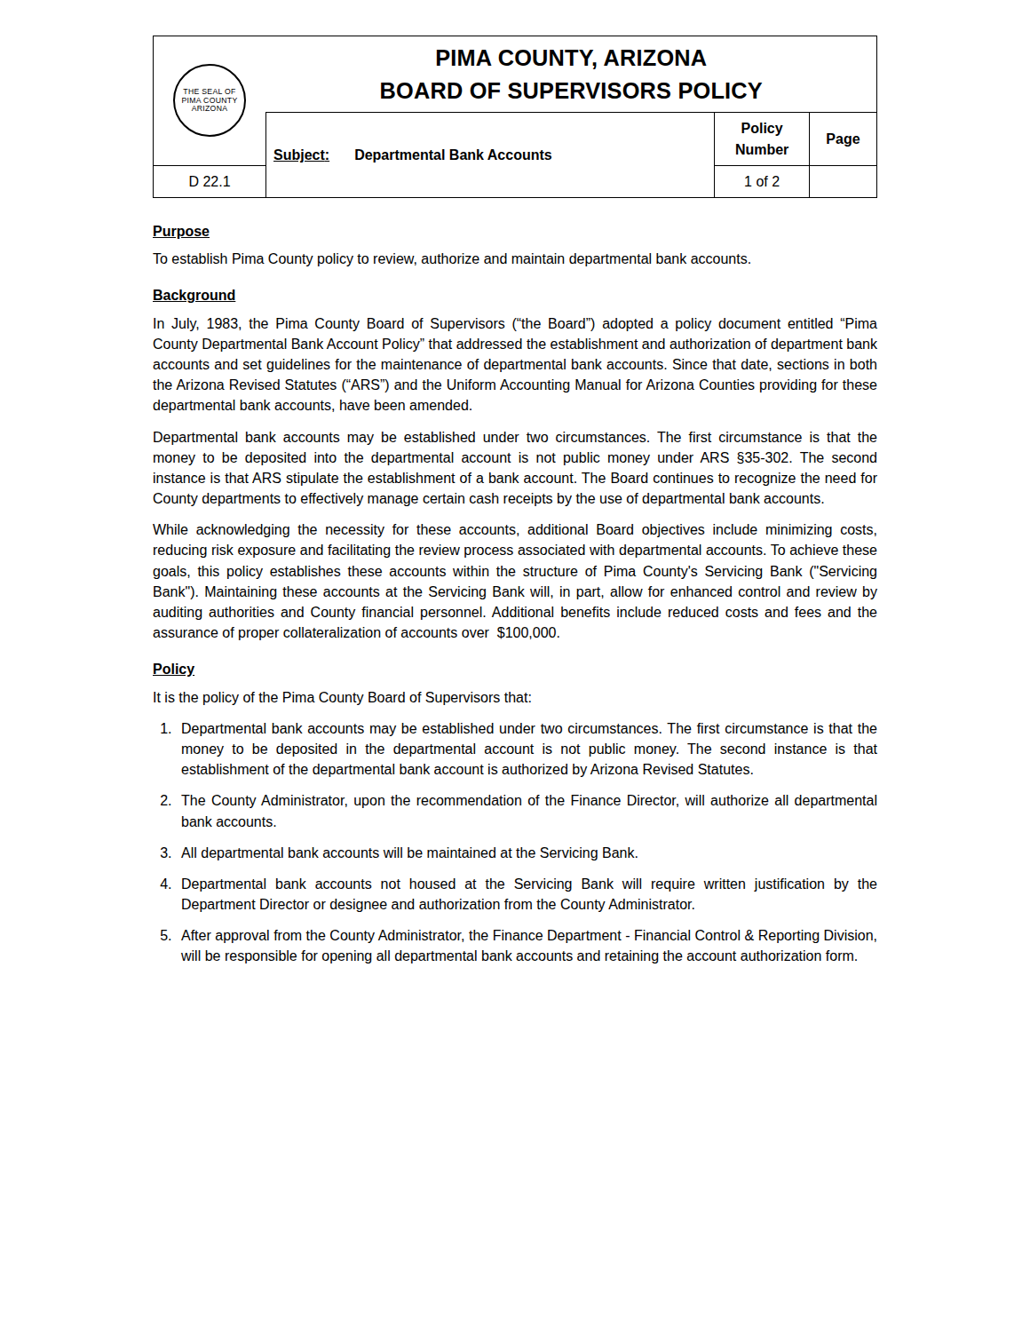| THE SEAL OF PIMA COUNTY ARIZONA | PIMA COUNTY, ARIZONA BOARD OF SUPERVISORS POLICY |
| Subject : Departmental Bank Accounts | Policy Number | Page |
| D 22.1 | 1 of 2 |
Purpose
To establish Pima County policy to review, authorize and maintain departmental bank accounts.
Background
In July, 1983, the Pima County Board of Supervisors (“the Board”) adopted a policy document entitled “Pima County Departmental Bank Account Policy” that addressed the establishment and authorization of department bank accounts and set guidelines for the maintenance of departmental bank accounts. Since that date, sections in both the Arizona Revised Statutes (“ARS”) and the Uniform Accounting Manual for Arizona Counties providing for these departmental bank accounts, have been amended.
Departmental bank accounts may be established under two circumstances. The first circumstance is that the money to be deposited into the departmental account is not public money under ARS §35-302. The second instance is that ARS stipulate the establishment of a bank account. The Board continues to recognize the need for County departments to effectively manage certain cash receipts by the use of departmental bank accounts.
While acknowledging the necessity for these accounts, additional Board objectives include minimizing costs, reducing risk exposure and facilitating the review process associated with departmental accounts. To achieve these goals, this policy establishes these accounts within the structure of Pima County's Servicing Bank ("Servicing Bank"). Maintaining these accounts at the Servicing Bank will, in part, allow for enhanced control and review by auditing authorities and County financial personnel. Additional benefits include reduced costs and fees and the assurance of proper collateralization of accounts over $100,000.
Policy
It is the policy of the Pima County Board of Supervisors that:
Departmental bank accounts may be established under two circumstances. The first circumstance is that the money to be deposited in the departmental account is not public money. The second instance is that establishment of the departmental bank account is authorized by Arizona Revised Statutes.
The County Administrator, upon the recommendation of the Finance Director, will authorize all departmental bank accounts.
All departmental bank accounts will be maintained at the Servicing Bank.
Departmental bank accounts not housed at the Servicing Bank will require written justification by the Department Director or designee and authorization from the County Administrator.
After approval from the County Administrator, the Finance Department - Financial Control & Reporting Division, will be responsible for opening all departmental bank accounts and retaining the account authorization form.